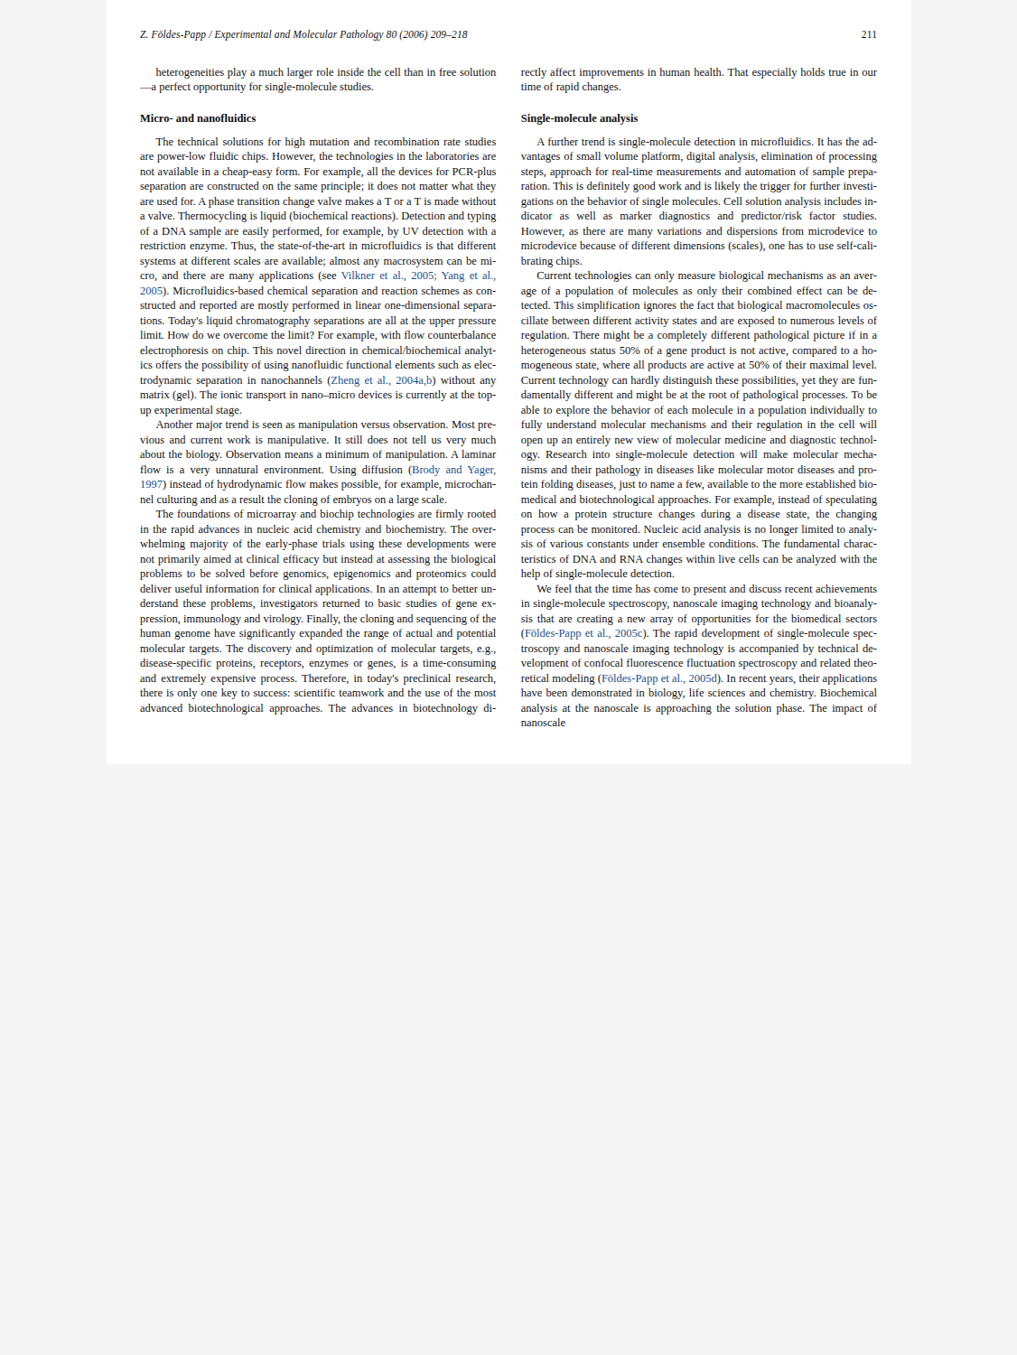Z. Földes-Papp / Experimental and Molecular Pathology 80 (2006) 209–218 211
heterogeneities play a much larger role inside the cell than in free solution—a perfect opportunity for single-molecule studies.
Micro- and nanofluidics
The technical solutions for high mutation and recombination rate studies are power-low fluidic chips. However, the technologies in the laboratories are not available in a cheap-easy form. For example, all the devices for PCR-plus separation are constructed on the same principle; it does not matter what they are used for. A phase transition change valve makes a T or a T is made without a valve. Thermocycling is liquid (biochemical reactions). Detection and typing of a DNA sample are easily performed, for example, by UV detection with a restriction enzyme. Thus, the state-of-the-art in microfluidics is that different systems at different scales are available; almost any macrosystem can be micro, and there are many applications (see Vilkner et al., 2005; Yang et al., 2005). Microfluidics-based chemical separation and reaction schemes as constructed and reported are mostly performed in linear one-dimensional separations. Today's liquid chromatography separations are all at the upper pressure limit. How do we overcome the limit? For example, with flow counterbalance electrophoresis on chip. This novel direction in chemical/biochemical analytics offers the possibility of using nanofluidic functional elements such as electrodynamic separation in nanochannels (Zheng et al., 2004a,b) without any matrix (gel). The ionic transport in nano–micro devices is currently at the top-up experimental stage.
Another major trend is seen as manipulation versus observation. Most previous and current work is manipulative. It still does not tell us very much about the biology. Observation means a minimum of manipulation. A laminar flow is a very unnatural environment. Using diffusion (Brody and Yager, 1997) instead of hydrodynamic flow makes possible, for example, microchannel culturing and as a result the cloning of embryos on a large scale.
The foundations of microarray and biochip technologies are firmly rooted in the rapid advances in nucleic acid chemistry and biochemistry. The overwhelming majority of the early-phase trials using these developments were not primarily aimed at clinical efficacy but instead at assessing the biological problems to be solved before genomics, epigenomics and proteomics could deliver useful information for clinical applications. In an attempt to better understand these problems, investigators returned to basic studies of gene expression, immunology and virology. Finally, the cloning and sequencing of the human genome have significantly expanded the range of actual and potential molecular targets. The discovery and optimization of molecular targets, e.g., disease-specific proteins, receptors, enzymes or genes, is a time-consuming and extremely expensive process. Therefore, in today's preclinical research, there is only one key to success: scientific teamwork and the use of the most advanced biotechnological approaches. The advances in biotechnology directly affect improvements in human health. That especially holds true in our time of rapid changes.
Single-molecule analysis
A further trend is single-molecule detection in microfluidics. It has the advantages of small volume platform, digital analysis, elimination of processing steps, approach for real-time measurements and automation of sample preparation. This is definitely good work and is likely the trigger for further investigations on the behavior of single molecules. Cell solution analysis includes indicator as well as marker diagnostics and predictor/risk factor studies. However, as there are many variations and dispersions from microdevice to microdevice because of different dimensions (scales), one has to use self-calibrating chips.
Current technologies can only measure biological mechanisms as an average of a population of molecules as only their combined effect can be detected. This simplification ignores the fact that biological macromolecules oscillate between different activity states and are exposed to numerous levels of regulation. There might be a completely different pathological picture if in a heterogeneous status 50% of a gene product is not active, compared to a homogeneous state, where all products are active at 50% of their maximal level. Current technology can hardly distinguish these possibilities, yet they are fundamentally different and might be at the root of pathological processes. To be able to explore the behavior of each molecule in a population individually to fully understand molecular mechanisms and their regulation in the cell will open up an entirely new view of molecular medicine and diagnostic technology. Research into single-molecule detection will make molecular mechanisms and their pathology in diseases like molecular motor diseases and protein folding diseases, just to name a few, available to the more established biomedical and biotechnological approaches. For example, instead of speculating on how a protein structure changes during a disease state, the changing process can be monitored. Nucleic acid analysis is no longer limited to analysis of various constants under ensemble conditions. The fundamental characteristics of DNA and RNA changes within live cells can be analyzed with the help of single-molecule detection.
We feel that the time has come to present and discuss recent achievements in single-molecule spectroscopy, nanoscale imaging technology and bioanalysis that are creating a new array of opportunities for the biomedical sectors (Földes-Papp et al., 2005c). The rapid development of single-molecule spectroscopy and nanoscale imaging technology is accompanied by technical development of confocal fluorescence fluctuation spectroscopy and related theoretical modeling (Földes-Papp et al., 2005d). In recent years, their applications have been demonstrated in biology, life sciences and chemistry. Biochemical analysis at the nanoscale is approaching the solution phase. The impact of nanoscale